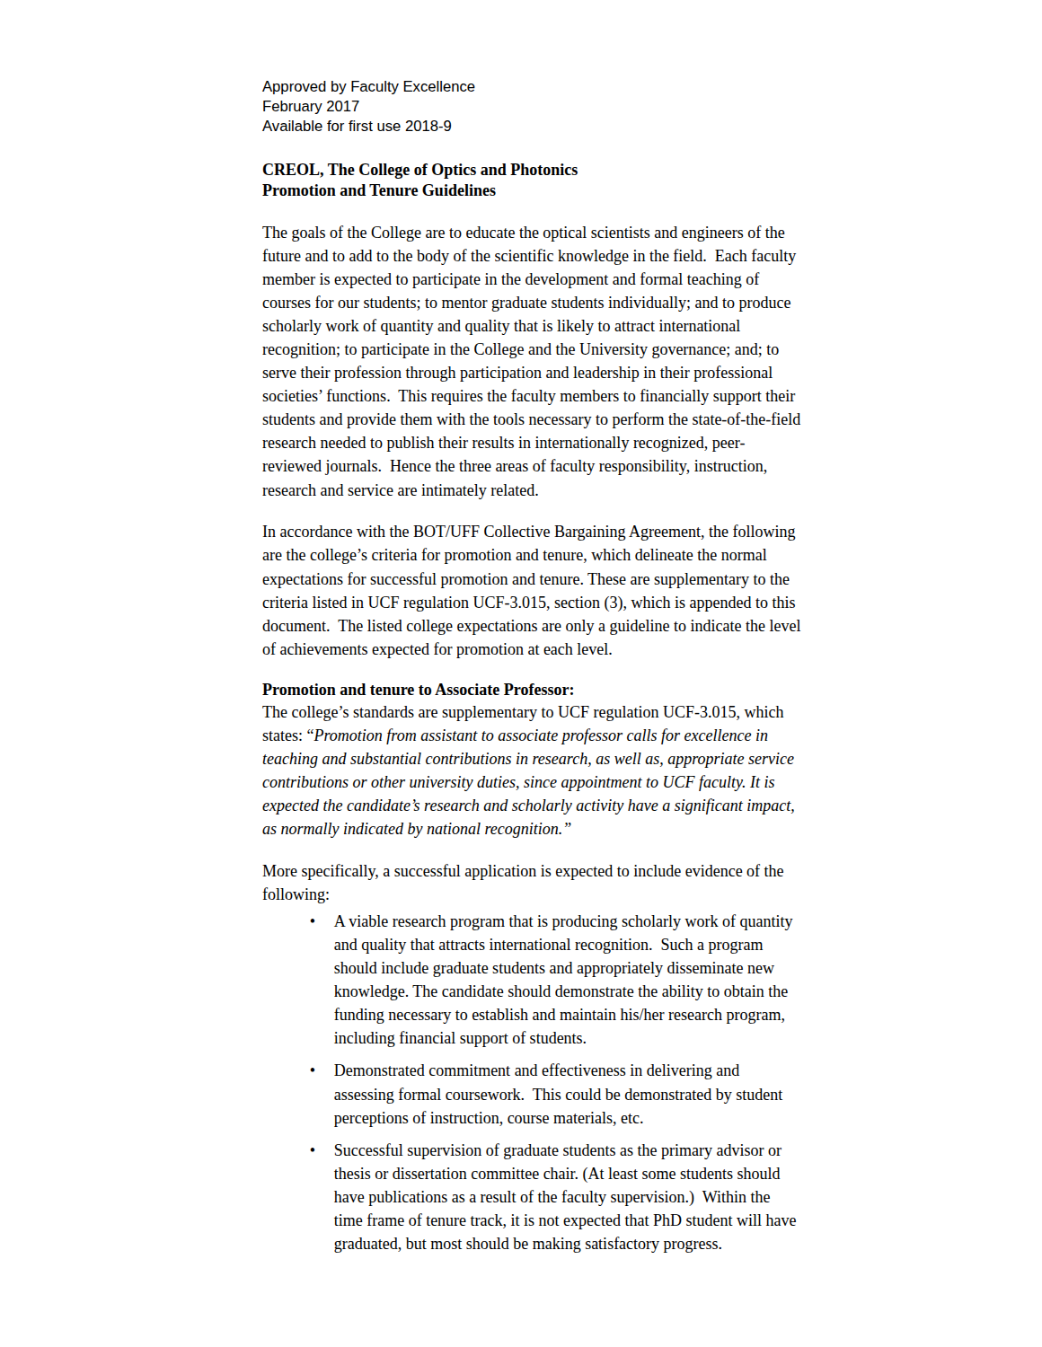Approved by Faculty Excellence
February 2017
Available for first use 2018-9
CREOL, The College of Optics and PhotonicsPromotion and Tenure Guidelines
The goals of the College are to educate the optical scientists and engineers of the future and to add to the body of the scientific knowledge in the field. Each faculty member is expected to participate in the development and formal teaching of courses for our students; to mentor graduate students individually; and to produce scholarly work of quantity and quality that is likely to attract international recognition; to participate in the College and the University governance; and; to serve their profession through participation and leadership in their professional societies’ functions. This requires the faculty members to financially support their students and provide them with the tools necessary to perform the state-of-the-field research needed to publish their results in internationally recognized, peer-reviewed journals. Hence the three areas of faculty responsibility, instruction, research and service are intimately related.
In accordance with the BOT/UFF Collective Bargaining Agreement, the following are the college’s criteria for promotion and tenure, which delineate the normal expectations for successful promotion and tenure. These are supplementary to the criteria listed in UCF regulation UCF-3.015, section (3), which is appended to this document. The listed college expectations are only a guideline to indicate the level of achievements expected for promotion at each level.
Promotion and tenure to Associate Professor:
The college’s standards are supplementary to UCF regulation UCF-3.015, which states: “Promotion from assistant to associate professor calls for excellence in teaching and substantial contributions in research, as well as, appropriate service contributions or other university duties, since appointment to UCF faculty. It is expected the candidate’s research and scholarly activity have a significant impact, as normally indicated by national recognition.”
More specifically, a successful application is expected to include evidence of the following:
A viable research program that is producing scholarly work of quantity and quality that attracts international recognition. Such a program should include graduate students and appropriately disseminate new knowledge. The candidate should demonstrate the ability to obtain the funding necessary to establish and maintain his/her research program, including financial support of students.
Demonstrated commitment and effectiveness in delivering and assessing formal coursework. This could be demonstrated by student perceptions of instruction, course materials, etc.
Successful supervision of graduate students as the primary advisor or thesis or dissertation committee chair. (At least some students should have publications as a result of the faculty supervision.) Within the time frame of tenure track, it is not expected that PhD student will have graduated, but most should be making satisfactory progress.